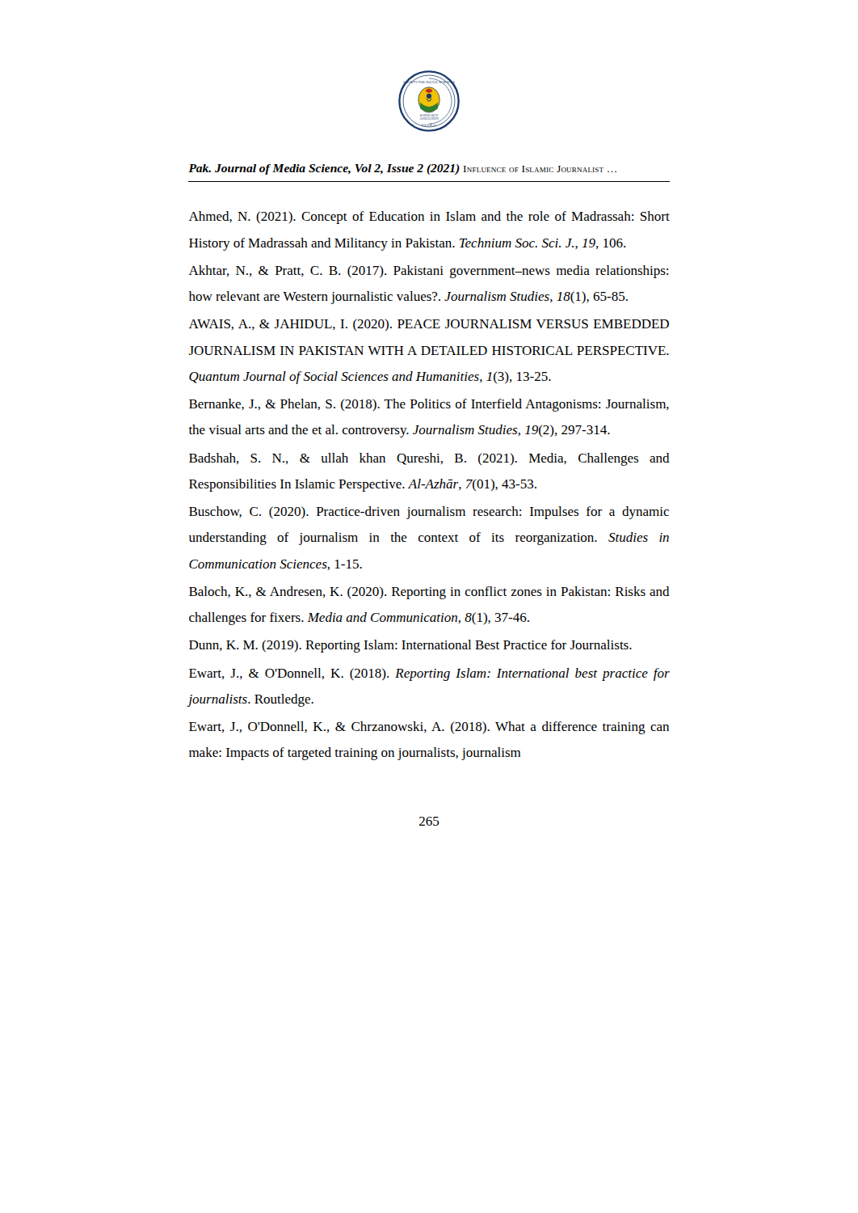SOCIETY FOR SOCIAL SCIENCES & RESEARCH ASSOCIATION SSSRA
Pak. Journal of Media Science, Vol 2, Issue 2 (2021) Influence of Islamic Journalist …
Ahmed, N. (2021). Concept of Education in Islam and the role of Madrassah: Short History of Madrassah and Militancy in Pakistan. Technium Soc. Sci. J., 19, 106.
Akhtar, N., & Pratt, C. B. (2017). Pakistani government–news media relationships: how relevant are Western journalistic values?. Journalism Studies, 18(1), 65-85.
AWAIS, A., & JAHIDUL, I. (2020). PEACE JOURNALISM VERSUS EMBEDDED JOURNALISM IN PAKISTAN WITH A DETAILED HISTORICAL PERSPECTIVE. Quantum Journal of Social Sciences and Humanities, 1(3), 13-25.
Bernanke, J., & Phelan, S. (2018). The Politics of Interfield Antagonisms: Journalism, the visual arts and the et al. controversy. Journalism Studies, 19(2), 297-314.
Badshah, S. N., & ullah khan Qureshi, B. (2021). Media, Challenges and Responsibilities In Islamic Perspective. Al-Azhār, 7(01), 43-53.
Buschow, C. (2020). Practice-driven journalism research: Impulses for a dynamic understanding of journalism in the context of its reorganization. Studies in Communication Sciences, 1-15.
Baloch, K., & Andresen, K. (2020). Reporting in conflict zones in Pakistan: Risks and challenges for fixers. Media and Communication, 8(1), 37-46.
Dunn, K. M. (2019). Reporting Islam: International Best Practice for Journalists.
Ewart, J., & O'Donnell, K. (2018). Reporting Islam: International best practice for journalists. Routledge.
Ewart, J., O'Donnell, K., & Chrzanowski, A. (2018). What a difference training can make: Impacts of targeted training on journalists, journalism
265